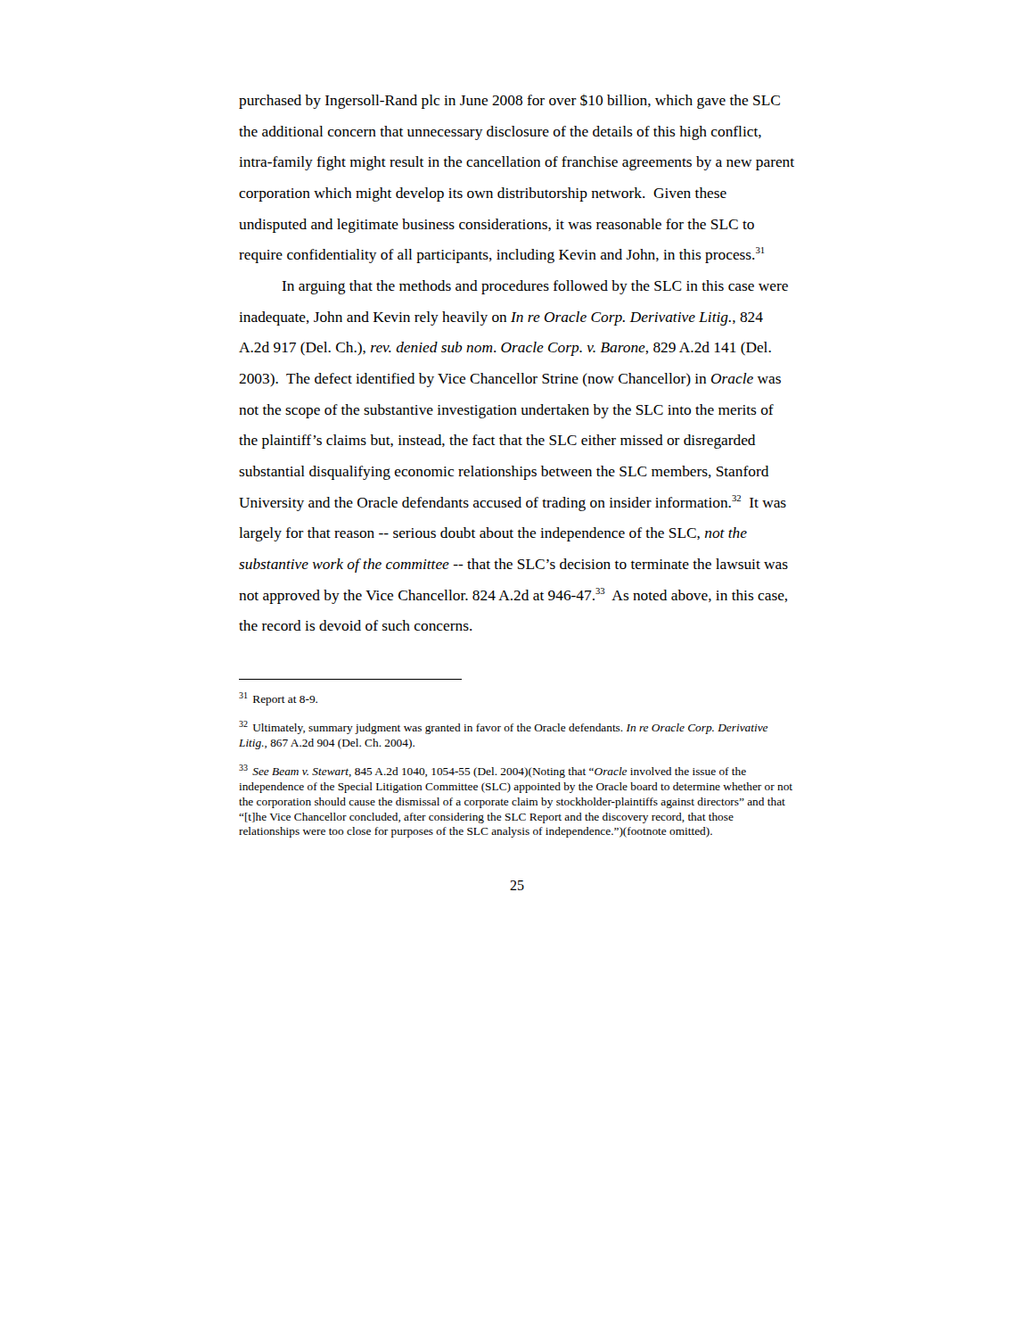purchased by Ingersoll-Rand plc in June 2008 for over $10 billion, which gave the SLC the additional concern that unnecessary disclosure of the details of this high conflict, intra-family fight might result in the cancellation of franchise agreements by a new parent corporation which might develop its own distributorship network. Given these undisputed and legitimate business considerations, it was reasonable for the SLC to require confidentiality of all participants, including Kevin and John, in this process.31
In arguing that the methods and procedures followed by the SLC in this case were inadequate, John and Kevin rely heavily on In re Oracle Corp. Derivative Litig., 824 A.2d 917 (Del. Ch.), rev. denied sub nom. Oracle Corp. v. Barone, 829 A.2d 141 (Del. 2003). The defect identified by Vice Chancellor Strine (now Chancellor) in Oracle was not the scope of the substantive investigation undertaken by the SLC into the merits of the plaintiff’s claims but, instead, the fact that the SLC either missed or disregarded substantial disqualifying economic relationships between the SLC members, Stanford University and the Oracle defendants accused of trading on insider information.32 It was largely for that reason -- serious doubt about the independence of the SLC, not the substantive work of the committee -- that the SLC’s decision to terminate the lawsuit was not approved by the Vice Chancellor. 824 A.2d at 946-47.33 As noted above, in this case, the record is devoid of such concerns.
31 Report at 8-9.
32 Ultimately, summary judgment was granted in favor of the Oracle defendants. In re Oracle Corp. Derivative Litig., 867 A.2d 904 (Del. Ch. 2004).
33 See Beam v. Stewart, 845 A.2d 1040, 1054-55 (Del. 2004)(Noting that “Oracle involved the issue of the independence of the Special Litigation Committee (SLC) appointed by the Oracle board to determine whether or not the corporation should cause the dismissal of a corporate claim by stockholder-plaintiffs against directors” and that “[t]he Vice Chancellor concluded, after considering the SLC Report and the discovery record, that those relationships were too close for purposes of the SLC analysis of independence.”)(footnote omitted).
25